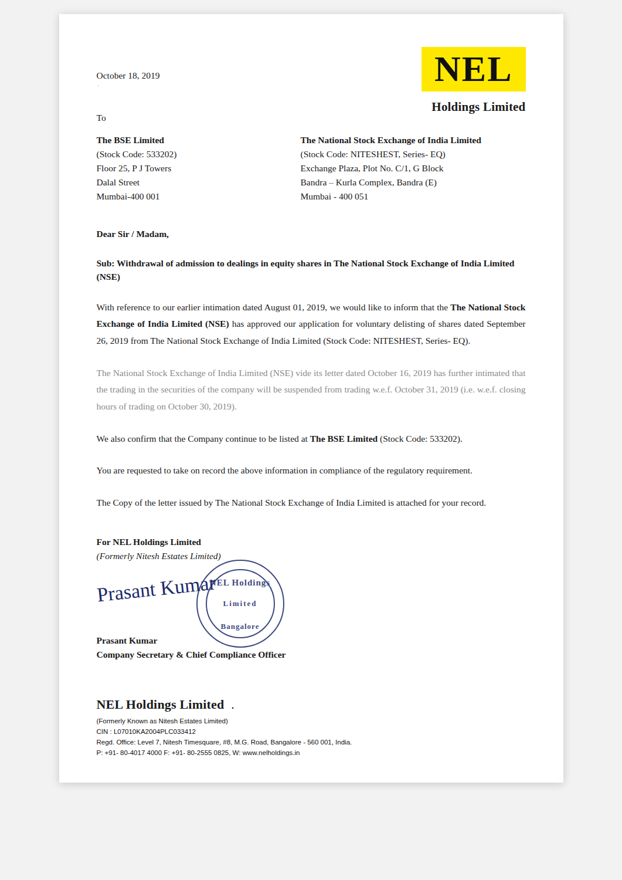NEL
Holdings Limited
October 18, 2019 .
To
The BSE Limited
(Stock Code: 533202)
Floor 25, P J Towers
Dalal Street
Mumbai-400 001
The National Stock Exchange of India Limited
(Stock Code: NITESHEST, Series- EQ)
Exchange Plaza, Plot No. C/1, G Block
Bandra – Kurla Complex, Bandra (E)
Mumbai - 400 051
Dear Sir / Madam,
Sub: Withdrawal of admission to dealings in equity shares in The National Stock Exchange of India Limited (NSE)
With reference to our earlier intimation dated August 01, 2019, we would like to inform that the The National Stock Exchange of India Limited (NSE) has approved our application for voluntary delisting of shares dated September 26, 2019 from The National Stock Exchange of India Limited (Stock Code: NITESHEST, Series- EQ).
The National Stock Exchange of India Limited (NSE) vide its letter dated October 16, 2019 has further intimated that the trading in the securities of the company will be suspended from trading w.e.f. October 31, 2019 (i.e. w.e.f. closing hours of trading on October 30, 2019).
We also confirm that the Company continue to be listed at The BSE Limited (Stock Code: 533202).
You are requested to take on record the above information in compliance of the regulatory requirement.
The Copy of the letter issued by The National Stock Exchange of India Limited is attached for your record.
For NEL Holdings Limited
(Formerly Nitesh Estates Limited)
Prasant Kumar
NEL Holdings
Limited
Bangalore
Prasant Kumar
Company Secretary & Chief Compliance Officer
NEL Holdings Limited .
(Formerly Known as Nitesh Estates Limited)
CIN : L07010KA2004PLC033412
Regd. Office: Level 7, Nitesh Timesquare, #8, M.G. Road, Bangalore - 560 001, India.
P: +91- 80-4017 4000 F: +91- 80-2555 0825, W: www.nelholdings.in